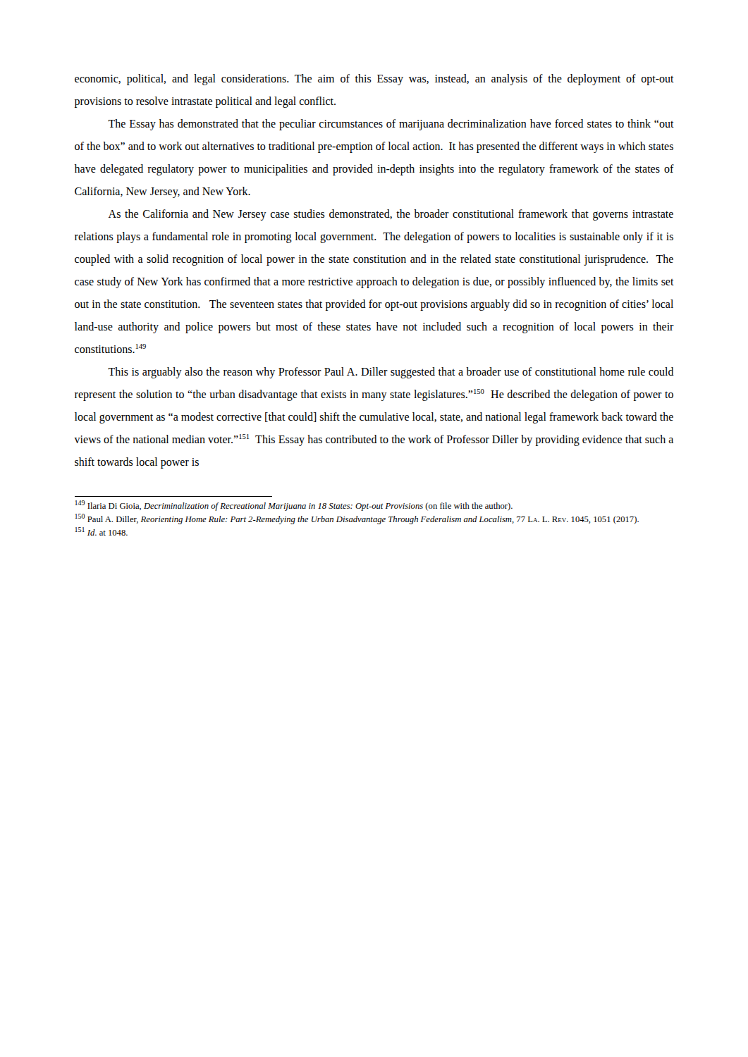economic, political, and legal considerations. The aim of this Essay was, instead, an analysis of the deployment of opt-out provisions to resolve intrastate political and legal conflict.
The Essay has demonstrated that the peculiar circumstances of marijuana decriminalization have forced states to think “out of the box” and to work out alternatives to traditional pre-emption of local action. It has presented the different ways in which states have delegated regulatory power to municipalities and provided in-depth insights into the regulatory framework of the states of California, New Jersey, and New York.
As the California and New Jersey case studies demonstrated, the broader constitutional framework that governs intrastate relations plays a fundamental role in promoting local government. The delegation of powers to localities is sustainable only if it is coupled with a solid recognition of local power in the state constitution and in the related state constitutional jurisprudence. The case study of New York has confirmed that a more restrictive approach to delegation is due, or possibly influenced by, the limits set out in the state constitution. The seventeen states that provided for opt-out provisions arguably did so in recognition of cities’ local land-use authority and police powers but most of these states have not included such a recognition of local powers in their constitutions.149
This is arguably also the reason why Professor Paul A. Diller suggested that a broader use of constitutional home rule could represent the solution to “the urban disadvantage that exists in many state legislatures.”150 He described the delegation of power to local government as “a modest corrective [that could] shift the cumulative local, state, and national legal framework back toward the views of the national median voter.”151 This Essay has contributed to the work of Professor Diller by providing evidence that such a shift towards local power is
149 Ilaria Di Gioia, Decriminalization of Recreational Marijuana in 18 States: Opt-out Provisions (on file with the author).
150 Paul A. Diller, Reorienting Home Rule: Part 2-Remedying the Urban Disadvantage Through Federalism and Localism, 77 La. L. Rev. 1045, 1051 (2017).
151 Id. at 1048.